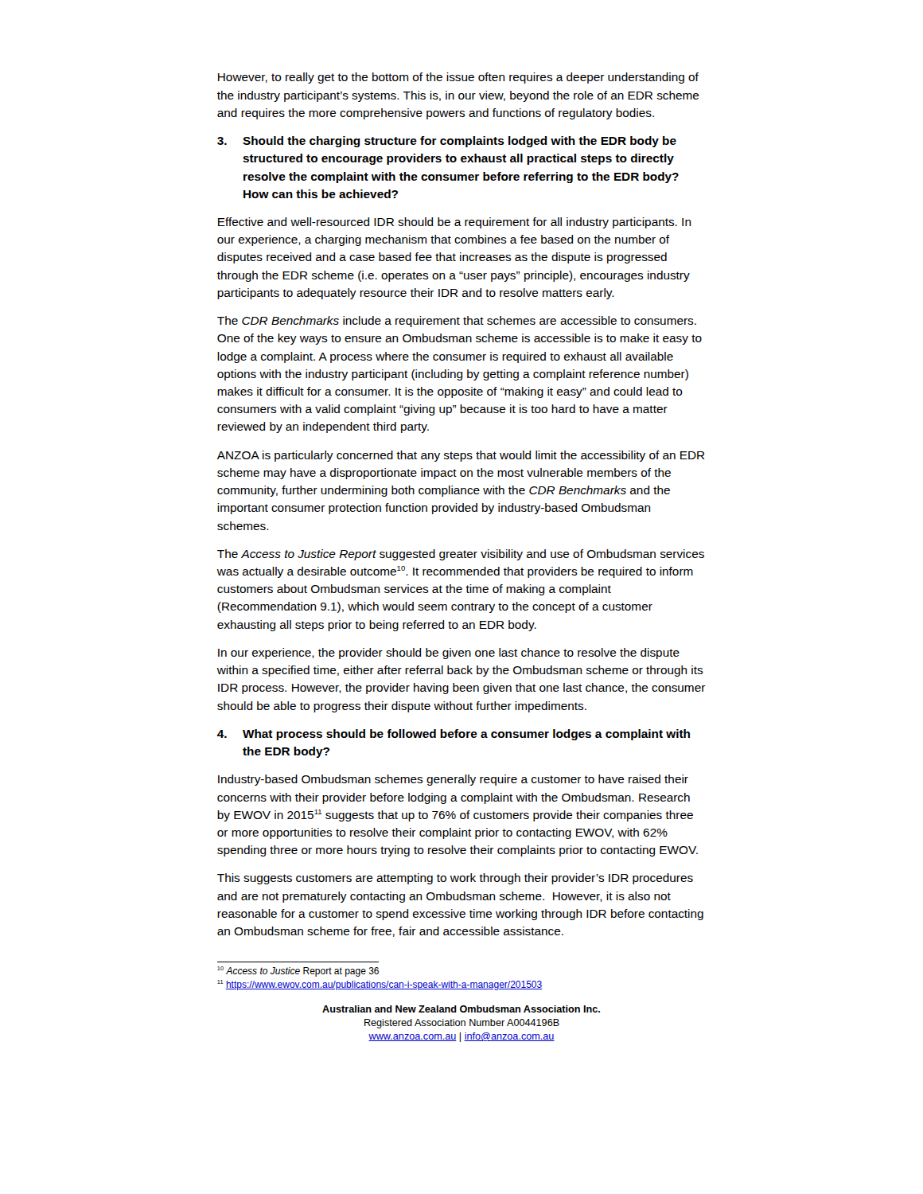However, to really get to the bottom of the issue often requires a deeper understanding of the industry participant’s systems. This is, in our view, beyond the role of an EDR scheme and requires the more comprehensive powers and functions of regulatory bodies.
3. Should the charging structure for complaints lodged with the EDR body be structured to encourage providers to exhaust all practical steps to directly resolve the complaint with the consumer before referring to the EDR body? How can this be achieved?
Effective and well-resourced IDR should be a requirement for all industry participants. In our experience, a charging mechanism that combines a fee based on the number of disputes received and a case based fee that increases as the dispute is progressed through the EDR scheme (i.e. operates on a “user pays” principle), encourages industry participants to adequately resource their IDR and to resolve matters early.
The CDR Benchmarks include a requirement that schemes are accessible to consumers. One of the key ways to ensure an Ombudsman scheme is accessible is to make it easy to lodge a complaint. A process where the consumer is required to exhaust all available options with the industry participant (including by getting a complaint reference number) makes it difficult for a consumer. It is the opposite of “making it easy” and could lead to consumers with a valid complaint “giving up” because it is too hard to have a matter reviewed by an independent third party.
ANZOA is particularly concerned that any steps that would limit the accessibility of an EDR scheme may have a disproportionate impact on the most vulnerable members of the community, further undermining both compliance with the CDR Benchmarks and the important consumer protection function provided by industry-based Ombudsman schemes.
The Access to Justice Report suggested greater visibility and use of Ombudsman services was actually a desirable outcome10. It recommended that providers be required to inform customers about Ombudsman services at the time of making a complaint (Recommendation 9.1), which would seem contrary to the concept of a customer exhausting all steps prior to being referred to an EDR body.
In our experience, the provider should be given one last chance to resolve the dispute within a specified time, either after referral back by the Ombudsman scheme or through its IDR process. However, the provider having been given that one last chance, the consumer should be able to progress their dispute without further impediments.
4. What process should be followed before a consumer lodges a complaint with the EDR body?
Industry-based Ombudsman schemes generally require a customer to have raised their concerns with their provider before lodging a complaint with the Ombudsman. Research by EWOV in 201511 suggests that up to 76% of customers provide their companies three or more opportunities to resolve their complaint prior to contacting EWOV, with 62% spending three or more hours trying to resolve their complaints prior to contacting EWOV.
This suggests customers are attempting to work through their provider’s IDR procedures and are not prematurely contacting an Ombudsman scheme. However, it is also not reasonable for a customer to spend excessive time working through IDR before contacting an Ombudsman scheme for free, fair and accessible assistance.
10 Access to Justice Report at page 36
11 https://www.ewov.com.au/publications/can-i-speak-with-a-manager/201503
Australian and New Zealand Ombudsman Association Inc.
Registered Association Number A0044196B
www.anzoa.com.au | info@anzoa.com.au